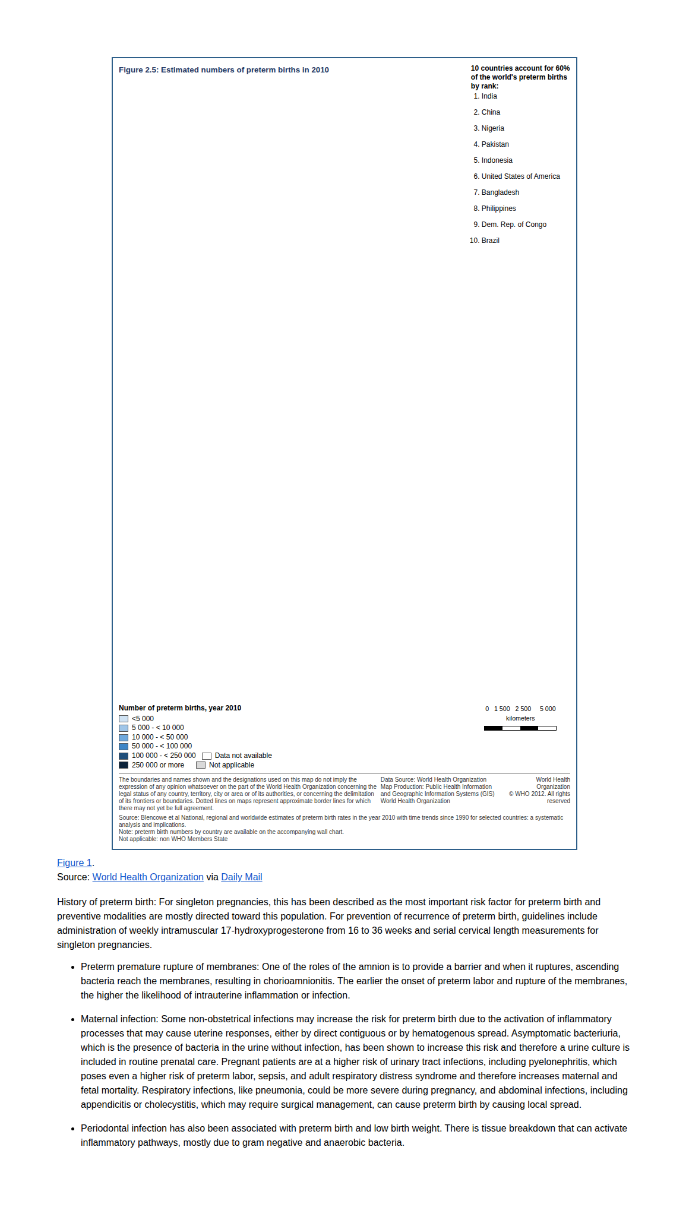| Figure 2.5: Estimated numbers of preterm births in 2010 | 10 countries account for 60% of the world's preterm births by rank: India China Nigeria Pakistan Indonesia United States of America Bangladesh Philippines Dem. Rep. of Congo Brazil |
| Number of preterm births, year 2010 <5 000 5 000 - < 10 000 10 000 - < 50 000 50 000 - < 100 000 100 000 - < 250 000 Data not available 250 000 or more Not applicable | 0 1 500 2 500 5 000 kilometers |
| / The boundaries and names shown and the designations used on this map do not imply the expression of any opinion whatsoever on the part of the World Health Organization concerning the legal status of any country, territory, city or area or of its authorities, or concerning the delimitation of its frontiers or boundaries. Dotted lines on maps represent approximate border lines for which there may not yet be full agreement. / Data Source: World Health Organization Map Production: Public Health Information and Geographic Information Systems (GIS) World Health Organization / World Health Organization © WHO 2012. All rights reserved / Source: Blencowe et al National, regional and worldwide estimates of preterm birth rates in the year 2010 with time trends since 1990 for selected countries: a systematic analysis and implications. Note: preterm birth numbers by country are available on the accompanying wall chart. Not applicable: non WHO Members State |
Figure 1.
Source: World Health Organization via Daily Mail
History of preterm birth: For singleton pregnancies, this has been described as the most important risk factor for preterm birth and preventive modalities are mostly directed toward this population. For prevention of recurrence of preterm birth, guidelines include administration of weekly intramuscular 17-hydroxyprogesterone from 16 to 36 weeks and serial cervical length measurements for singleton pregnancies.
Preterm premature rupture of membranes: One of the roles of the amnion is to provide a barrier and when it ruptures, ascending bacteria reach the membranes, resulting in chorioamnionitis. The earlier the onset of preterm labor and rupture of the membranes, the higher the likelihood of intrauterine inflammation or infection.
Maternal infection: Some non-obstetrical infections may increase the risk for preterm birth due to the activation of inflammatory processes that may cause uterine responses, either by direct contiguous or by hematogenous spread. Asymptomatic bacteriuria, which is the presence of bacteria in the urine without infection, has been shown to increase this risk and therefore a urine culture is included in routine prenatal care. Pregnant patients are at a higher risk of urinary tract infections, including pyelonephritis, which poses even a higher risk of preterm labor, sepsis, and adult respiratory distress syndrome and therefore increases maternal and fetal mortality. Respiratory infections, like pneumonia, could be more severe during pregnancy, and abdominal infections, including appendicitis or cholecystitis, which may require surgical management, can cause preterm birth by causing local spread.
Periodontal infection has also been associated with preterm birth and low birth weight. There is tissue breakdown that can activate inflammatory pathways, mostly due to gram negative and anaerobic bacteria.